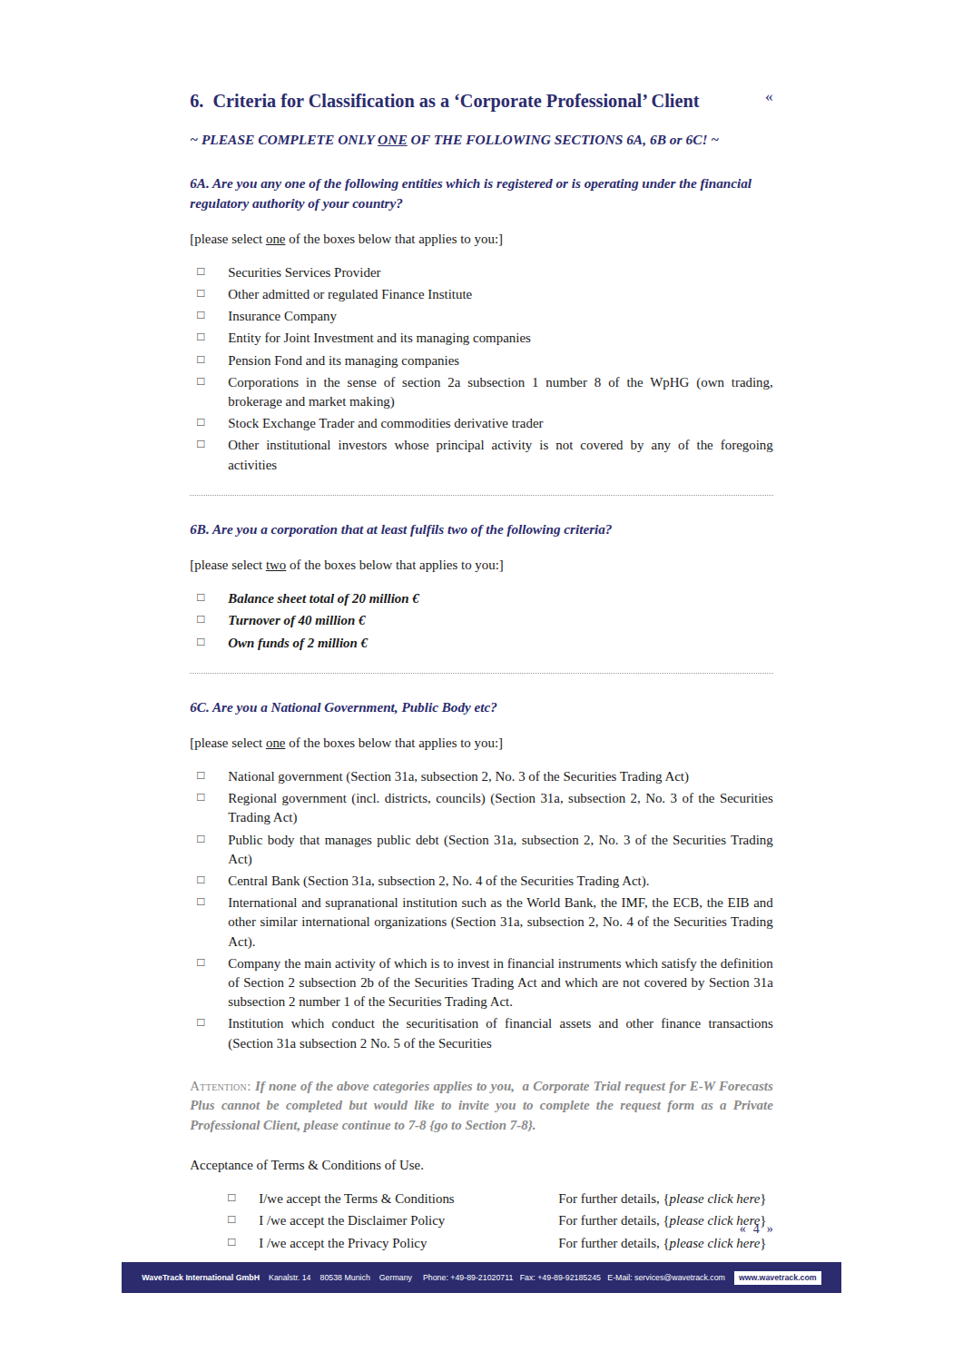«
6. Criteria for Classification as a ‘Corporate Professional’ Client
~ PLEASE COMPLETE ONLY ONE OF THE FOLLOWING SECTIONS 6A, 6B or 6C! ~
6A. Are you any one of the following entities which is registered or is operating under the financial regulatory authority of your country?
[please select one of the boxes below that applies to you:]
Securities Services Provider
Other admitted or regulated Finance Institute
Insurance Company
Entity for Joint Investment and its managing companies
Pension Fond and its managing companies
Corporations in the sense of section 2a subsection 1 number 8 of the WpHG (own trading, brokerage and market making)
Stock Exchange Trader and commodities derivative trader
Other institutional investors whose principal activity is not covered by any of the foregoing activities
6B. Are you a corporation that at least fulfils two of the following criteria?
[please select two of the boxes below that applies to you:]
Balance sheet total of 20 million €
Turnover of 40 million €
Own funds of 2 million €
6C. Are you a National Government, Public Body etc?
[please select one of the boxes below that applies to you:]
National government (Section 31a, subsection 2, No. 3 of the Securities Trading Act)
Regional government (incl. districts, councils) (Section 31a, subsection 2, No. 3 of the Securities Trading Act)
Public body that manages public debt (Section 31a, subsection 2, No. 3 of the Securities Trading Act)
Central Bank (Section 31a, subsection 2, No. 4 of the Securities Trading Act).
International and supranational institution such as the World Bank, the IMF, the ECB, the EIB and other similar international organizations (Section 31a, subsection 2, No. 4 of the Securities Trading Act).
Company the main activity of which is to invest in financial instruments which satisfy the definition of Section 2 subsection 2b of the Securities Trading Act and which are not covered by Section 31a subsection 2 number 1 of the Securities Trading Act.
Institution which conduct the securitisation of financial assets and other finance transactions (Section 31a subsection 2 No. 5 of the Securities
Attention: If none of the above categories applies to you, a Corporate Trial request for E-W Forecasts Plus cannot be completed but would like to invite you to complete the request form as a Private Professional Client, please continue to 7-8 {go to Section 7-8}.
Acceptance of Terms & Conditions of Use.
| □ | I/we accept the Terms & Conditions | For further details, { please click here } |
| □ | I /we accept the Disclaimer Policy | For further details, { please click here } |
| □ | I /we accept the Privacy Policy | For further details, { please click here } |
Attention: {Click here} to finish application.
«4»
WaveTrack International GmbH Kanalstr. 14 80538 Munich Germany
Phone: +49-89-21020711 Fax: +49-89-92185245 E-Mail: services@wavetrack.com www.wavetrack.com